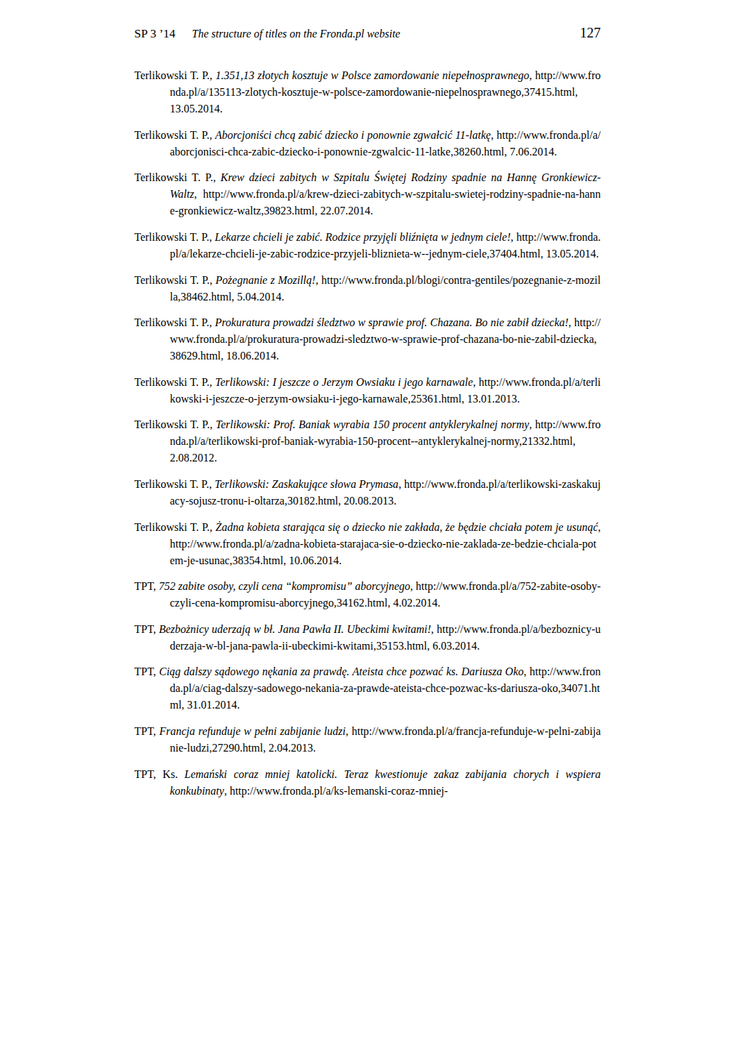SP 3 ’14 The structure of titles on the Fronda.pl website 127
Terlikowski T. P., 1.351,13 złotych kosztuje w Polsce zamordowanie niepełnosprawnego, http://www.fronda.pl/a/135113-zlotych-kosztuje-w-polsce-zamordowanie-niepelnosprawnego,37415.html, 13.05.2014.
Terlikowski T. P., Aborcjoniści chcą zabić dziecko i ponownie zgwałcić 11-latkę, http://www.fronda.pl/a/aborcjonisci-chca-zabic-dziecko-i-ponownie-zgwalcic-11-latke,38260.html, 7.06.2014.
Terlikowski T. P., Krew dzieci zabitych w Szpitalu Świętej Rodziny spadnie na Hannę Gronkiewicz-Waltz, http://www.fronda.pl/a/krew-dzieci-zabitych-w-szpitalu-swietej-rodziny-spadnie-na-hanne-gronkiewicz-waltz,39823.html, 22.07.2014.
Terlikowski T. P., Lekarze chcieli je zabić. Rodzice przyjęli bliźnięta w jednym ciele!, http://www.fronda.pl/a/lekarze-chcieli-je-zabic-rodzice-przyjeli-bliznieta-w--jednym-ciele,37404.html, 13.05.2014.
Terlikowski T. P., Pożegnanie z Mozillą!, http://www.fronda.pl/blogi/contra-gentiles/pozegnanie-z-mozilla,38462.html, 5.04.2014.
Terlikowski T. P., Prokuratura prowadzi śledztwo w sprawie prof. Chazana. Bo nie zabił dziecka!, http://www.fronda.pl/a/prokuratura-prowadzi-sledztwo-w-sprawie-prof-chazana-bo-nie-zabil-dziecka,38629.html, 18.06.2014.
Terlikowski T. P., Terlikowski: I jeszcze o Jerzym Owsiaku i jego karnawale, http://www.fronda.pl/a/terlikowski-i-jeszcze-o-jerzym-owsiaku-i-jego-karnawale,25361.html, 13.01.2013.
Terlikowski T. P., Terlikowski: Prof. Baniak wyrabia 150 procent antyklerykalnej normy, http://www.fronda.pl/a/terlikowski-prof-baniak-wyrabia-150-procent--antyklerykalnej-normy,21332.html, 2.08.2012.
Terlikowski T. P., Terlikowski: Zaskakujące słowa Prymasa, http://www.fronda.pl/a/terlikowski-zaskakujacy-sojusz-tronu-i-oltarza,30182.html, 20.08.2013.
Terlikowski T. P., Żadna kobieta starająca się o dziecko nie zakłada, że będzie chciała potem je usunąć, http://www.fronda.pl/a/zadna-kobieta-starajaca-sie-o-dziecko-nie-zaklada-ze-bedzie-chciala-potem-je-usunac,38354.html, 10.06.2014.
TPT, 752 zabite osoby, czyli cena “kompromisu” aborcyjnego, http://www.fronda.pl/a/752-zabite-osoby-czyli-cena-kompromisu-aborcyjnego,34162.html, 4.02.2014.
TPT, Bezbożnicy uderzają w bł. Jana Pawła II. Ubeckimi kwitami!, http://www.fronda.pl/a/bezboznicy-uderzaja-w-bl-jana-pawla-ii-ubeckimi-kwitami,35153.html, 6.03.2014.
TPT, Ciąg dalszy sądowego nękania za prawdę. Ateista chce pozwać ks. Dariusza Oko, http://www.fronda.pl/a/ciag-dalszy-sadowego-nekania-za-prawde-ateista-chce-pozwac-ks-dariusza-oko,34071.html, 31.01.2014.
TPT, Francja refunduje w pełni zabijanie ludzi, http://www.fronda.pl/a/francja-refunduje-w-pelni-zabijanie-ludzi,27290.html, 2.04.2013.
TPT, Ks. Lemański coraz mniej katolicki. Teraz kwestionuje zakaz zabijania chorych i wspiera konkubinaty, http://www.fronda.pl/a/ks-lemanski-coraz-mniej-